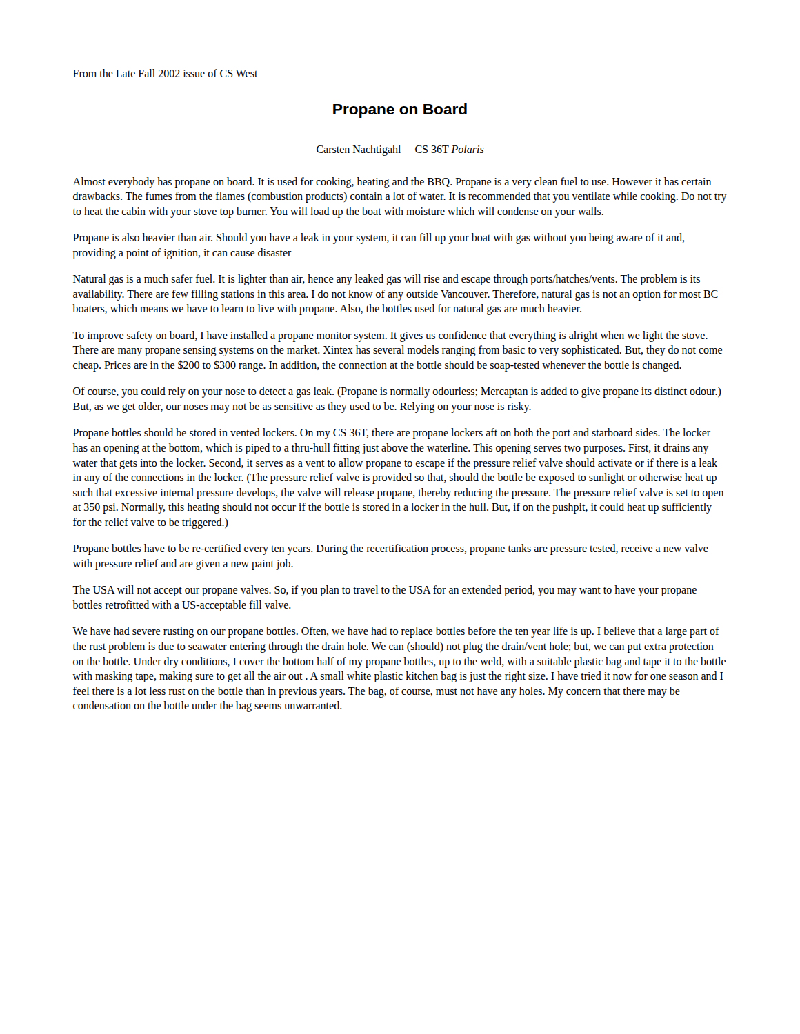From the Late Fall 2002 issue of CS West
Propane on Board
Carsten Nachtigahl CS 36T Polaris
Almost everybody has propane on board. It is used for cooking, heating and the BBQ. Propane is a very clean fuel to use. However it has certain drawbacks. The fumes from the flames (combustion products) contain a lot of water. It is recommended that you ventilate while cooking. Do not try to heat the cabin with your stove top burner. You will load up the boat with moisture which will condense on your walls.
Propane is also heavier than air. Should you have a leak in your system, it can fill up your boat with gas without you being aware of it and, providing a point of ignition, it can cause disaster
Natural gas is a much safer fuel. It is lighter than air, hence any leaked gas will rise and escape through ports/hatches/vents. The problem is its availability. There are few filling stations in this area. I do not know of any outside Vancouver. Therefore, natural gas is not an option for most BC boaters, which means we have to learn to live with propane. Also, the bottles used for natural gas are much heavier.
To improve safety on board, I have installed a propane monitor system. It gives us confidence that everything is alright when we light the stove. There are many propane sensing systems on the market. Xintex has several models ranging from basic to very sophisticated. But, they do not come cheap. Prices are in the $200 to $300 range. In addition, the connection at the bottle should be soap-tested whenever the bottle is changed.
Of course, you could rely on your nose to detect a gas leak. (Propane is normally odourless; Mercaptan is added to give propane its distinct odour.) But, as we get older, our noses may not be as sensitive as they used to be. Relying on your nose is risky.
Propane bottles should be stored in vented lockers. On my CS 36T, there are propane lockers aft on both the port and starboard sides. The locker has an opening at the bottom, which is piped to a thru-hull fitting just above the waterline. This opening serves two purposes. First, it drains any water that gets into the locker. Second, it serves as a vent to allow propane to escape if the pressure relief valve should activate or if there is a leak in any of the connections in the locker. (The pressure relief valve is provided so that, should the bottle be exposed to sunlight or otherwise heat up such that excessive internal pressure develops, the valve will release propane, thereby reducing the pressure. The pressure relief valve is set to open at 350 psi. Normally, this heating should not occur if the bottle is stored in a locker in the hull. But, if on the pushpit, it could heat up sufficiently for the relief valve to be triggered.)
Propane bottles have to be re-certified every ten years. During the recertification process, propane tanks are pressure tested, receive a new valve with pressure relief and are given a new paint job.
The USA will not accept our propane valves. So, if you plan to travel to the USA for an extended period, you may want to have your propane bottles retrofitted with a US-acceptable fill valve.
We have had severe rusting on our propane bottles. Often, we have had to replace bottles before the ten year life is up. I believe that a large part of the rust problem is due to seawater entering through the drain hole. We can (should) not plug the drain/vent hole; but, we can put extra protection on the bottle. Under dry conditions, I cover the bottom half of my propane bottles, up to the weld, with a suitable plastic bag and tape it to the bottle with masking tape, making sure to get all the air out . A small white plastic kitchen bag is just the right size. I have tried it now for one season and I feel there is a lot less rust on the bottle than in previous years. The bag, of course, must not have any holes. My concern that there may be condensation on the bottle under the bag seems unwarranted.